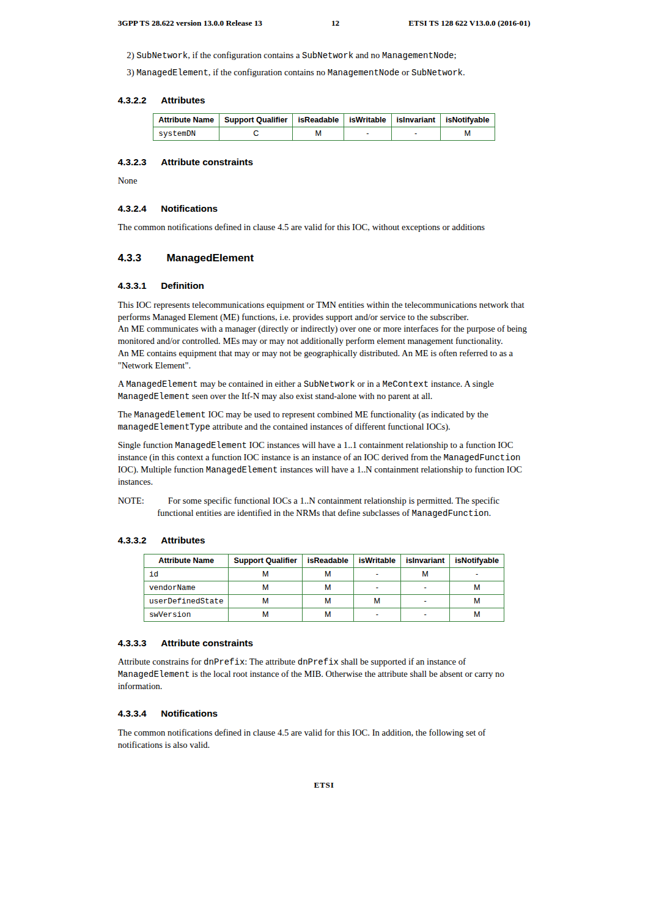3GPP TS 28.622 version 13.0.0 Release 13
12
ETSI TS 128 622 V13.0.0 (2016-01)
2) SubNetwork, if the configuration contains a SubNetwork and no ManagementNode;
3) ManagedElement, if the configuration contains no ManagementNode or SubNetwork.
4.3.2.2 Attributes
| Attribute Name | Support Qualifier | isReadable | isWritable | isInvariant | isNotifyable |
| --- | --- | --- | --- | --- | --- |
| systemDN | C | M | - | - | M |
4.3.2.3 Attribute constraints
None
4.3.2.4 Notifications
The common notifications defined in clause 4.5 are valid for this IOC, without exceptions or additions
4.3.3 ManagedElement
4.3.3.1 Definition
This IOC represents telecommunications equipment or TMN entities within the telecommunications network that performs Managed Element (ME) functions, i.e. provides support and/or service to the subscriber.
An ME communicates with a manager (directly or indirectly) over one or more interfaces for the purpose of being monitored and/or controlled. MEs may or may not additionally perform element management functionality.
An ME contains equipment that may or may not be geographically distributed. An ME is often referred to as a "Network Element".
A ManagedElement may be contained in either a SubNetwork or in a MeContext instance. A single ManagedElement seen over the Itf-N may also exist stand-alone with no parent at all.
The ManagedElement IOC may be used to represent combined ME functionality (as indicated by the managedElementType attribute and the contained instances of different functional IOCs).
Single function ManagedElement IOC instances will have a 1..1 containment relationship to a function IOC instance (in this context a function IOC instance is an instance of an IOC derived from the ManagedFunction IOC). Multiple function ManagedElement instances will have a 1..N containment relationship to function IOC instances.
NOTE: For some specific functional IOCs a 1..N containment relationship is permitted. The specific functional entities are identified in the NRMs that define subclasses of ManagedFunction.
4.3.3.2 Attributes
| Attribute Name | Support Qualifier | isReadable | isWritable | isInvariant | isNotifyable |
| --- | --- | --- | --- | --- | --- |
| id | M | M | - | M | - |
| vendorName | M | M | - | - | M |
| userDefinedState | M | M | M | - | M |
| swVersion | M | M | - | - | M |
4.3.3.3 Attribute constraints
Attribute constrains for dnPrefix: The attribute dnPrefix shall be supported if an instance of ManagedElement is the local root instance of the MIB. Otherwise the attribute shall be absent or carry no information.
4.3.3.4 Notifications
The common notifications defined in clause 4.5 are valid for this IOC. In addition, the following set of notifications is also valid.
ETSI